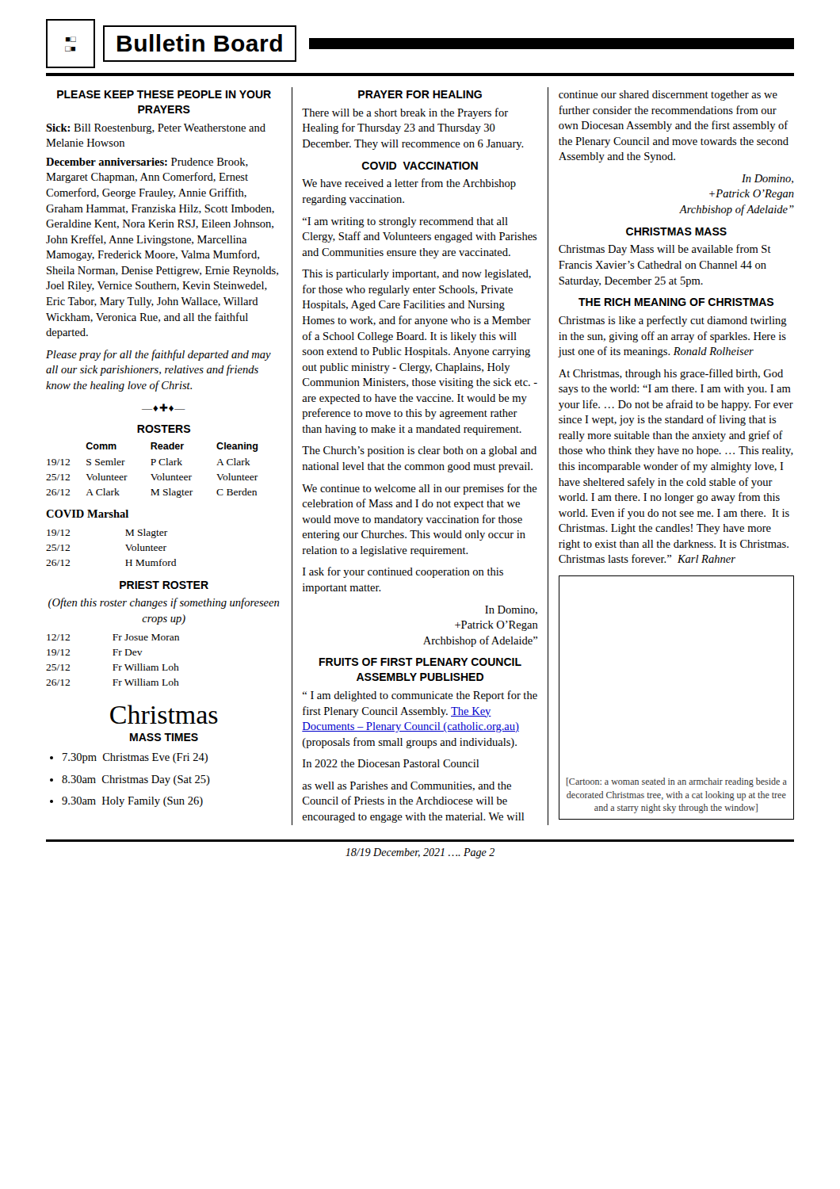■□
□■
Bulletin Board
Please keep these people in your prayers
Sick: Bill Roestenburg, Peter Weatherstone and Melanie Howson
December anniversaries: Prudence Brook, Margaret Chapman, Ann Comerford, Ernest Comerford, George Frauley, Annie Griffith, Graham Hammat, Franziska Hilz, Scott Imboden, Geraldine Kent, Nora Kerin RSJ, Eileen Johnson, John Kreffel, Anne Livingstone, Marcellina Mamogay, Frederick Moore, Valma Mumford, Sheila Norman, Denise Pettigrew, Ernie Reynolds, Joel Riley, Vernice Southern, Kevin Steinwedel, Eric Tabor, Mary Tully, John Wallace, Willard Wickham, Veronica Rue, and all the faithful departed.
Please pray for all the faithful departed and may all our sick parishioners, relatives and friends know the healing love of Christ.
—♦✚♦—
Rosters
| | Comm | Reader | Cleaning |
| --- | --- | --- | --- |
| 19/12 | S Semler | P Clark | A Clark |
| 25/12 | Volunteer | Volunteer | Volunteer |
| 26/12 | A Clark | M Slagter | C Berden |
COVID Marshal
| 19/12 | M Slagter |
| 25/12 | Volunteer |
| 26/12 | H Mumford |
Priest Roster
(Often this roster changes if something unforeseen crops up)
| 12/12 | Fr Josue Moran |
| 19/12 | Fr Dev |
| 25/12 | Fr William Loh |
| 26/12 | Fr William Loh |
Christmas
Mass Times
7.30pm Christmas Eve (Fri 24)
8.30am Christmas Day (Sat 25)
9.30am Holy Family (Sun 26)
Prayer for Healing
There will be a short break in the Prayers for Healing for Thursday 23 and Thursday 30 December. They will recommence on 6 January.
COVID Vaccination
We have received a letter from the Archbishop regarding vaccination.
“I am writing to strongly recommend that all Clergy, Staff and Volunteers engaged with Parishes and Communities ensure they are vaccinated.
This is particularly important, and now legislated, for those who regularly enter Schools, Private Hospitals, Aged Care Facilities and Nursing Homes to work, and for anyone who is a Member of a School College Board. It is likely this will soon extend to Public Hospitals. Anyone carrying out public ministry - Clergy, Chaplains, Holy Communion Ministers, those visiting the sick etc. - are expected to have the vaccine. It would be my preference to move to this by agreement rather than having to make it a mandated requirement.
The Church’s position is clear both on a global and national level that the common good must prevail.
We continue to welcome all in our premises for the celebration of Mass and I do not expect that we would move to mandatory vaccination for those entering our Churches. This would only occur in relation to a legislative requirement.
I ask for your continued cooperation on this important matter.
In Domino,
+Patrick O’Regan
Archbishop of Adelaide”
Fruits of First Plenary Council Assembly Published
“ I am delighted to communicate the Report for the first Plenary Council Assembly. The Key Documents – Plenary Council (catholic.org.au) (proposals from small groups and individuals).
In 2022 the Diocesan Pastoral Council
as well as Parishes and Communities, and the Council of Priests in the Archdiocese will be encouraged to engage with the material. We will continue our shared discernment together as we further consider the recommendations from our own Diocesan Assembly and the first assembly of the Plenary Council and move towards the second Assembly and the Synod.
In Domino,
+Patrick O’Regan
Archbishop of Adelaide”
Christmas Mass
Christmas Day Mass will be available from St Francis Xavier’s Cathedral on Channel 44 on Saturday, December 25 at 5pm.
The Rich Meaning of Christmas
Christmas is like a perfectly cut diamond twirling in the sun, giving off an array of sparkles. Here is just one of its meanings. Ronald Rolheiser
At Christmas, through his grace-filled birth, God says to the world: “I am there. I am with you. I am your life. … Do not be afraid to be happy. For ever since I wept, joy is the standard of living that is really more suitable than the anxiety and grief of those who think they have no hope. … This reality, this incomparable wonder of my almighty love, I have sheltered safely in the cold stable of your world. I am there. I no longer go away from this world. Even if you do not see me. I am there. It is Christmas. Light the candles! They have more right to exist than all the darkness. It is Christmas. Christmas lasts forever.” Karl Rahner
[Cartoon: a woman seated in an armchair reading beside a decorated Christmas tree, with a cat looking up at the tree and a starry night sky through the window]
18/19 December, 2021 …. Page 2